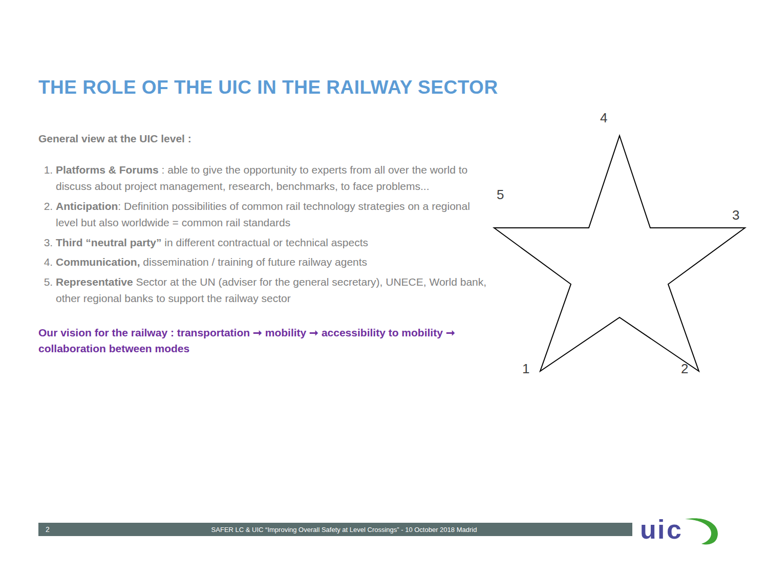THE ROLE OF THE UIC IN THE RAILWAY SECTOR
General view at the UIC level :
Platforms & Forums : able to give the opportunity to experts from all over the world to discuss about project management, research, benchmarks, to face problems...
Anticipation: Definition possibilities of common rail technology strategies on a regional level but also worldwide = common rail standards
Third “neutral party” in different contractual or technical aspects
Communication, dissemination / training of future railway agents
Representative Sector at the UN (adviser for the general secretary), UNECE, World bank, other regional banks to support the railway sector
Our vision for the railway : transportation ➞ mobility ➞ accessibility to mobility ➞ collaboration between modes
4 5 3 1 2
2 SAFER LC & UIC “Improving Overall Safety at Level Crossings” - 10 October 2018 Madrid
u i c